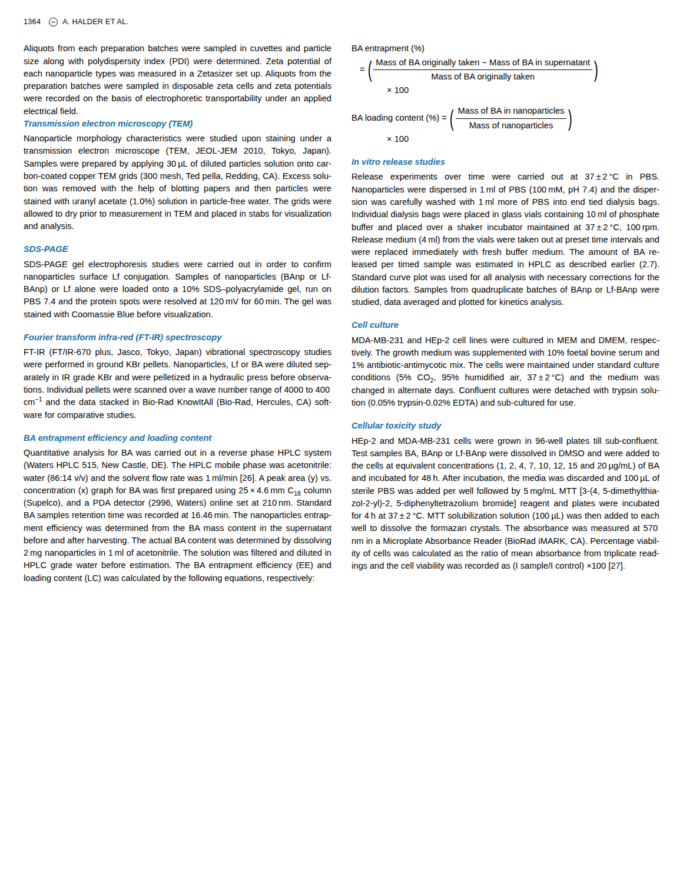1364 A. HALDER ET AL.
Aliquots from each preparation batches were sampled in cuvettes and particle size along with polydispersity index (PDI) were determined. Zeta potential of each nanoparticle types was measured in a Zetasizer set up. Aliquots from the preparation batches were sampled in disposable zeta cells and zeta potentials were recorded on the basis of electrophoretic transportability under an applied electrical field.
Transmission electron microscopy (TEM)
Nanoparticle morphology characteristics were studied upon staining under a transmission electron microscope (TEM, JEOL-JEM 2010, Tokyo, Japan). Samples were prepared by applying 30 µL of diluted particles solution onto carbon-coated copper TEM grids (300 mesh, Ted pella, Redding, CA). Excess solution was removed with the help of blotting papers and then particles were stained with uranyl acetate (1.0%) solution in particle-free water. The grids were allowed to dry prior to measurement in TEM and placed in stabs for visualization and analysis.
SDS-PAGE
SDS-PAGE gel electrophoresis studies were carried out in order to confirm nanoparticles surface Lf conjugation. Samples of nanoparticles (BAnp or Lf-BAnp) or Lf alone were loaded onto a 10% SDS–polyacrylamide gel, run on PBS 7.4 and the protein spots were resolved at 120 mV for 60 min. The gel was stained with Coomassie Blue before visualization.
Fourier transform infra-red (FT-IR) spectroscopy
FT-IR (FT/IR-670 plus, Jasco, Tokyo, Japan) vibrational spectroscopy studies were performed in ground KBr pellets. Nanoparticles, Lf or BA were diluted separately in IR grade KBr and were pelletized in a hydraulic press before observations. Individual pellets were scanned over a wave number range of 4000 to 400 cm−1 and the data stacked in Bio-Rad KnowItAll (Bio-Rad, Hercules, CA) software for comparative studies.
BA entrapment efficiency and loading content
Quantitative analysis for BA was carried out in a reverse phase HPLC system (Waters HPLC 515, New Castle, DE). The HPLC mobile phase was acetonitrile: water (86:14 v/v) and the solvent flow rate was 1 ml/min [26]. A peak area (y) vs. concentration (x) graph for BA was first prepared using 25 × 4.6 mm C18 column (Supelco), and a PDA detector (2996, Waters) online set at 210 nm. Standard BA samples retention time was recorded at 16.46 min. The nanoparticles entrapment efficiency was determined from the BA mass content in the supernatant before and after harvesting. The actual BA content was determined by dissolving 2 mg nanoparticles in 1 ml of acetonitrile. The solution was filtered and diluted in HPLC grade water before estimation. The BA entrapment efficiency (EE) and loading content (LC) was calculated by the following equations, respectively:
BA entrapment (%) = (Mass of BA originally taken − Mass of BA in supernatant Mass of BA originally taken) × 100
BA loading content (%) = (Mass of BA in nanoparticles Mass of nanoparticles) × 100
In vitro release studies
Release experiments over time were carried out at 37 ± 2 °C in PBS. Nanoparticles were dispersed in 1 ml of PBS (100 mM, pH 7.4) and the dispersion was carefully washed with 1 ml more of PBS into end tied dialysis bags. Individual dialysis bags were placed in glass vials containing 10 ml of phosphate buffer and placed over a shaker incubator maintained at 37 ± 2 °C, 100 rpm. Release medium (4 ml) from the vials were taken out at preset time intervals and were replaced immediately with fresh buffer medium. The amount of BA released per timed sample was estimated in HPLC as described earlier (2.7). Standard curve plot was used for all analysis with necessary corrections for the dilution factors. Samples from quadruplicate batches of BAnp or Lf-BAnp were studied, data averaged and plotted for kinetics analysis.
Cell culture
MDA-MB-231 and HEp-2 cell lines were cultured in MEM and DMEM, respectively. The growth medium was supplemented with 10% foetal bovine serum and 1% antibiotic-antimycotic mix. The cells were maintained under standard culture conditions (5% CO2, 95% humidified air, 37 ± 2 °C) and the medium was changed in alternate days. Confluent cultures were detached with trypsin solution (0.05% trypsin-0.02% EDTA) and sub-cultured for use.
Cellular toxicity study
HEp-2 and MDA-MB-231 cells were grown in 96-well plates till sub-confluent. Test samples BA, BAnp or Lf-BAnp were dissolved in DMSO and were added to the cells at equivalent concentrations (1, 2, 4, 7, 10, 12, 15 and 20 µg/mL) of BA and incubated for 48 h. After incubation, the media was discarded and 100 µL of sterile PBS was added per well followed by 5 mg/mL MTT [3-(4, 5-dimethylthiazol-2-yl)-2, 5-diphenyltetrazolium bromide] reagent and plates were incubated for 4 h at 37 ± 2 °C. MTT solubilization solution (100 µL) was then added to each well to dissolve the formazan crystals. The absorbance was measured at 570 nm in a Microplate Absorbance Reader (BioRad iMARK, CA). Percentage viability of cells was calculated as the ratio of mean absorbance from triplicate readings and the cell viability was recorded as (I sample/I control) ×100 [27].